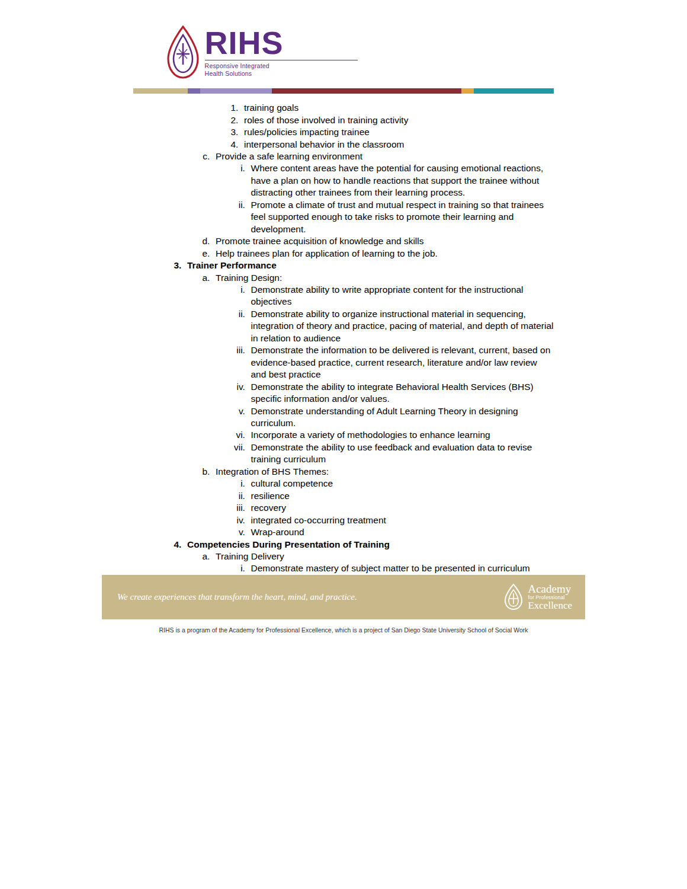RIHS
Responsive Integrated
Health Solutions
1.
training goals
2.
roles of those involved in training activity
3.
rules/policies impacting trainee
4.
interpersonal behavior in the classroom
c.
Provide a safe learning environment
i.
Where content areas have the potential for causing emotional reactions, have a plan on how to handle reactions that support the trainee without distracting other trainees from their learning process.
ii.
Promote a climate of trust and mutual respect in training so that trainees feel supported enough to take risks to promote their learning and development.
d.
Promote trainee acquisition of knowledge and skills
e.
Help trainees plan for application of learning to the job.
3.
Trainer Performance
a.
Training Design:
i.
Demonstrate ability to write appropriate content for the instructional objectives
ii.
Demonstrate ability to organize instructional material in sequencing, integration of theory and practice, pacing of material, and depth of material in relation to audience
iii.
Demonstrate the information to be delivered is relevant, current, based on evidence-based practice, current research, literature and/or law review and best practice
iv.
Demonstrate the ability to integrate Behavioral Health Services (BHS) specific information and/or values.
v.
Demonstrate understanding of Adult Learning Theory in designing curriculum.
vi.
Incorporate a variety of methodologies to enhance learning
vii.
Demonstrate the ability to use feedback and evaluation data to revise training curriculum
b.
Integration of BHS Themes:
i.
cultural competence
ii.
resilience
iii.
recovery
iv.
integrated co-occurring treatment
v.
Wrap-around
4.
Competencies During Presentation of Training
a.
Training Delivery
i.
Demonstrate mastery of subject matter to be presented in curriculum
We create experiences that transform the heart, mind, and practice.
Academy for Professional Excellence
RIHS is a program of the Academy for Professional Excellence, which is a project of San Diego State University School of Social Work